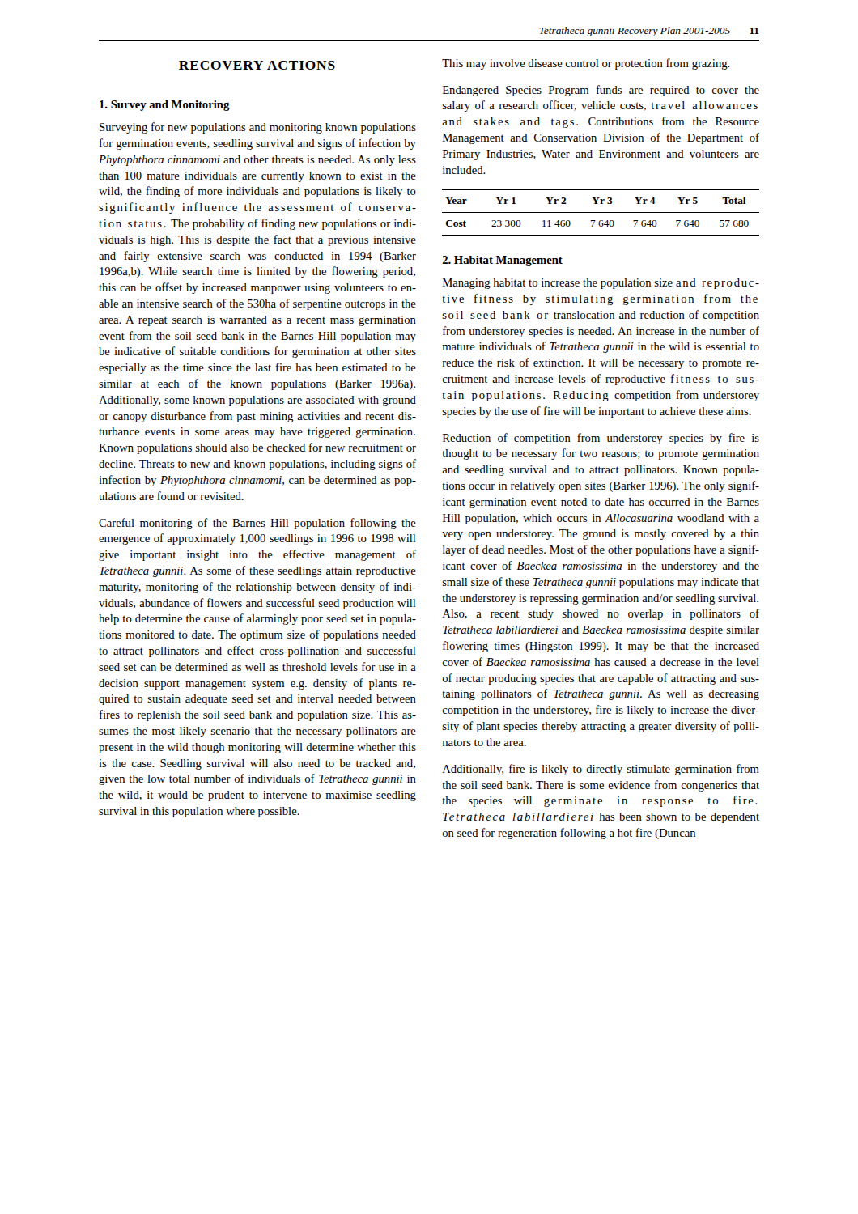Tetratheca gunnii Recovery Plan 2001-2005 11
RECOVERY ACTIONS
1. Survey and Monitoring
Surveying for new populations and monitoring known populations for germination events, seedling survival and signs of infection by Phytophthora cinnamomi and other threats is needed. As only less than 100 mature individuals are currently known to exist in the wild, the finding of more individuals and populations is likely to significantly influence the assessment of conservation status. The probability of finding new populations or individuals is high. This is despite the fact that a previous intensive and fairly extensive search was conducted in 1994 (Barker 1996a,b). While search time is limited by the flowering period, this can be offset by increased manpower using volunteers to enable an intensive search of the 530ha of serpentine outcrops in the area. A repeat search is warranted as a recent mass germination event from the soil seed bank in the Barnes Hill population may be indicative of suitable conditions for germination at other sites especially as the time since the last fire has been estimated to be similar at each of the known populations (Barker 1996a). Additionally, some known populations are associated with ground or canopy disturbance from past mining activities and recent disturbance events in some areas may have triggered germination. Known populations should also be checked for new recruitment or decline. Threats to new and known populations, including signs of infection by Phytophthora cinnamomi, can be determined as populations are found or revisited.
Careful monitoring of the Barnes Hill population following the emergence of approximately 1,000 seedlings in 1996 to 1998 will give important insight into the effective management of Tetratheca gunnii. As some of these seedlings attain reproductive maturity, monitoring of the relationship between density of individuals, abundance of flowers and successful seed production will help to determine the cause of alarmingly poor seed set in populations monitored to date. The optimum size of populations needed to attract pollinators and effect cross-pollination and successful seed set can be determined as well as threshold levels for use in a decision support management system e.g. density of plants required to sustain adequate seed set and interval needed between fires to replenish the soil seed bank and population size. This assumes the most likely scenario that the necessary pollinators are present in the wild though monitoring will determine whether this is the case. Seedling survival will also need to be tracked and, given the low total number of individuals of Tetratheca gunnii in the wild, it would be prudent to intervene to maximise seedling survival in this population where possible.
This may involve disease control or protection from grazing.
Endangered Species Program funds are required to cover the salary of a research officer, vehicle costs, travel allowances and stakes and tags. Contributions from the Resource Management and Conservation Division of the Department of Primary Industries, Water and Environment and volunteers are included.
| Year | Yr 1 | Yr 2 | Yr 3 | Yr 4 | Yr 5 | Total |
| --- | --- | --- | --- | --- | --- | --- |
| Cost | 23 300 | 11 460 | 7 640 | 7 640 | 7 640 | 57 680 |
2. Habitat Management
Managing habitat to increase the population size and reproductive fitness by stimulating germination from the soil seed bank or translocation and reduction of competition from understorey species is needed. An increase in the number of mature individuals of Tetratheca gunnii in the wild is essential to reduce the risk of extinction. It will be necessary to promote recruitment and increase levels of reproductive fitness to sustain populations. Reducing competition from understorey species by the use of fire will be important to achieve these aims.
Reduction of competition from understorey species by fire is thought to be necessary for two reasons; to promote germination and seedling survival and to attract pollinators. Known populations occur in relatively open sites (Barker 1996). The only significant germination event noted to date has occurred in the Barnes Hill population, which occurs in Allocasuarina woodland with a very open understorey. The ground is mostly covered by a thin layer of dead needles. Most of the other populations have a significant cover of Baeckea ramosissima in the understorey and the small size of these Tetratheca gunnii populations may indicate that the understorey is repressing germination and/or seedling survival. Also, a recent study showed no overlap in pollinators of Tetratheca labillardierei and Baeckea ramosissima despite similar flowering times (Hingston 1999). It may be that the increased cover of Baeckea ramosissima has caused a decrease in the level of nectar producing species that are capable of attracting and sustaining pollinators of Tetratheca gunnii. As well as decreasing competition in the understorey, fire is likely to increase the diversity of plant species thereby attracting a greater diversity of pollinators to the area.
Additionally, fire is likely to directly stimulate germination from the soil seed bank. There is some evidence from congenerics that the species will germinate in response to fire. Tetratheca labillardierei has been shown to be dependent on seed for regeneration following a hot fire (Duncan